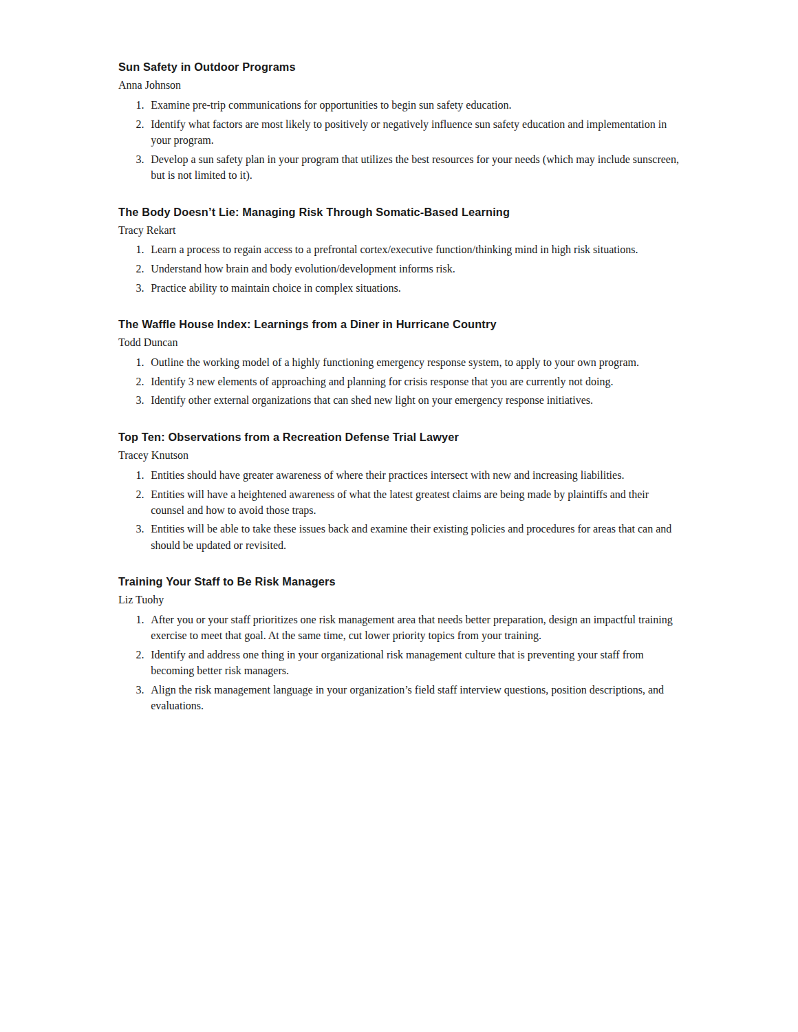Sun Safety in Outdoor Programs
Anna Johnson
Examine pre-trip communications for opportunities to begin sun safety education.
Identify what factors are most likely to positively or negatively influence sun safety education and implementation in your program.
Develop a sun safety plan in your program that utilizes the best resources for your needs (which may include sunscreen, but is not limited to it).
The Body Doesn’t Lie: Managing Risk Through Somatic-Based Learning
Tracy Rekart
Learn a process to regain access to a prefrontal cortex/executive function/thinking mind in high risk situations.
Understand how brain and body evolution/development informs risk.
Practice ability to maintain choice in complex situations.
The Waffle House Index: Learnings from a Diner in Hurricane Country
Todd Duncan
Outline the working model of a highly functioning emergency response system, to apply to your own program.
Identify 3 new elements of approaching and planning for crisis response that you are currently not doing.
Identify other external organizations that can shed new light on your emergency response initiatives.
Top Ten: Observations from a Recreation Defense Trial Lawyer
Tracey Knutson
Entities should have greater awareness of where their practices intersect with new and increasing liabilities.
Entities will have a heightened awareness of what the latest greatest claims are being made by plaintiffs and their counsel and how to avoid those traps.
Entities will be able to take these issues back and examine their existing policies and procedures for areas that can and should be updated or revisited.
Training Your Staff to Be Risk Managers
Liz Tuohy
After you or your staff prioritizes one risk management area that needs better preparation, design an impactful training exercise to meet that goal. At the same time, cut lower priority topics from your training.
Identify and address one thing in your organizational risk management culture that is preventing your staff from becoming better risk managers.
Align the risk management language in your organization’s field staff interview questions, position descriptions, and evaluations.